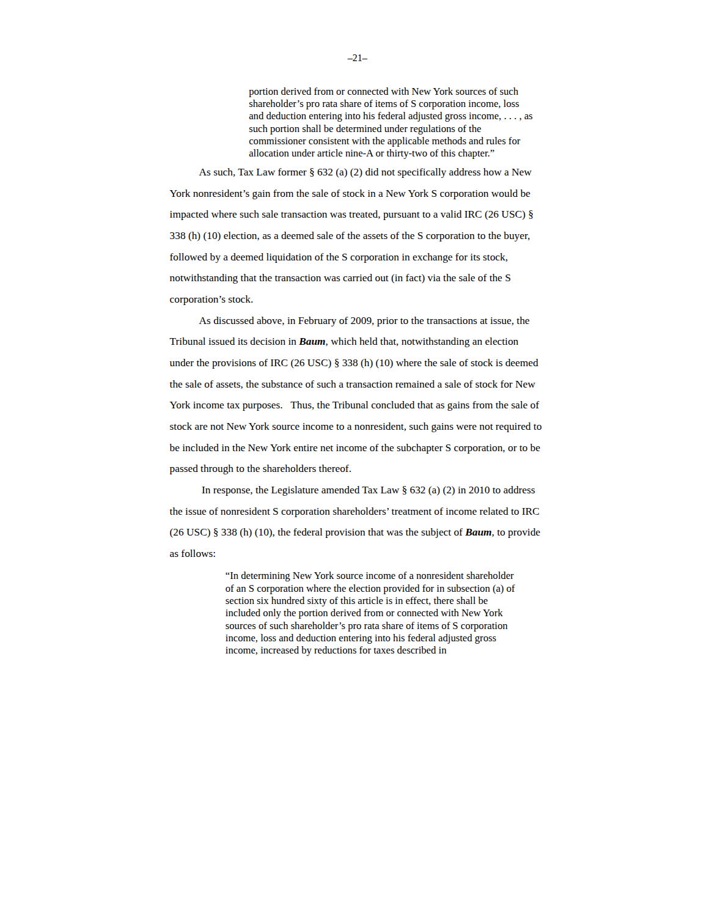–21–
portion derived from or connected with New York sources of such shareholder’s pro rata share of items of S corporation income, loss and deduction entering into his federal adjusted gross income, . . . , as such portion shall be determined under regulations of the commissioner consistent with the applicable methods and rules for allocation under article nine-A or thirty-two of this chapter.”
As such, Tax Law former § 632 (a) (2) did not specifically address how a New York nonresident’s gain from the sale of stock in a New York S corporation would be impacted where such sale transaction was treated, pursuant to a valid IRC (26 USC) § 338 (h) (10) election, as a deemed sale of the assets of the S corporation to the buyer, followed by a deemed liquidation of the S corporation in exchange for its stock, notwithstanding that the transaction was carried out (in fact) via the sale of the S corporation’s stock.
As discussed above, in February of 2009, prior to the transactions at issue, the Tribunal issued its decision in Baum, which held that, notwithstanding an election under the provisions of IRC (26 USC) § 338 (h) (10) where the sale of stock is deemed the sale of assets, the substance of such a transaction remained a sale of stock for New York income tax purposes. Thus, the Tribunal concluded that as gains from the sale of stock are not New York source income to a nonresident, such gains were not required to be included in the New York entire net income of the subchapter S corporation, or to be passed through to the shareholders thereof.
In response, the Legislature amended Tax Law § 632 (a) (2) in 2010 to address the issue of nonresident S corporation shareholders’ treatment of income related to IRC (26 USC) § 338 (h) (10), the federal provision that was the subject of Baum, to provide as follows:
“In determining New York source income of a nonresident shareholder of an S corporation where the election provided for in subsection (a) of section six hundred sixty of this article is in effect, there shall be included only the portion derived from or connected with New York sources of such shareholder’s pro rata share of items of S corporation income, loss and deduction entering into his federal adjusted gross income, increased by reductions for taxes described in